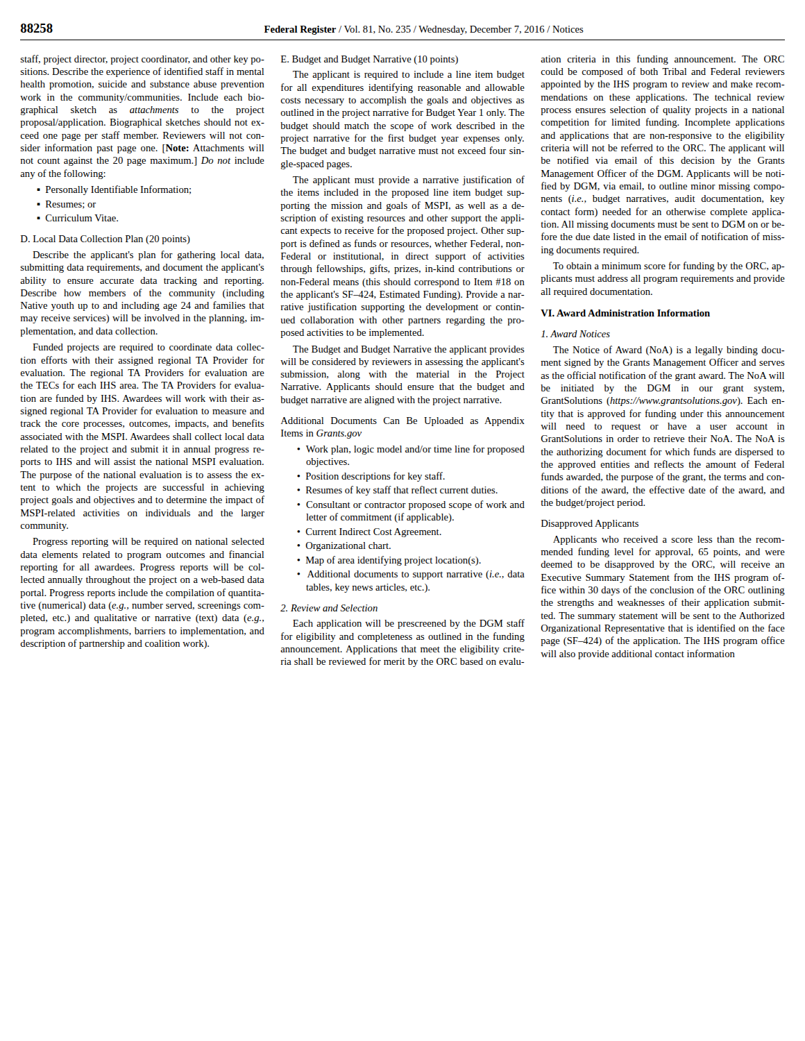88258 Federal Register / Vol. 81, No. 235 / Wednesday, December 7, 2016 / Notices
staff, project director, project coordinator, and other key positions. Describe the experience of identified staff in mental health promotion, suicide and substance abuse prevention work in the community/communities. Include each biographical sketch as attachments to the project proposal/application. Biographical sketches should not exceed one page per staff member. Reviewers will not consider information past page one. [Note: Attachments will not count against the 20 page maximum.] Do not include any of the following:
Personally Identifiable Information;
Resumes; or
Curriculum Vitae.
D. Local Data Collection Plan (20 points)
Describe the applicant's plan for gathering local data, submitting data requirements, and document the applicant's ability to ensure accurate data tracking and reporting. Describe how members of the community (including Native youth up to and including age 24 and families that may receive services) will be involved in the planning, implementation, and data collection.
Funded projects are required to coordinate data collection efforts with their assigned regional TA Provider for evaluation. The regional TA Providers for evaluation are the TECs for each IHS area. The TA Providers for evaluation are funded by IHS. Awardees will work with their assigned regional TA Provider for evaluation to measure and track the core processes, outcomes, impacts, and benefits associated with the MSPI. Awardees shall collect local data related to the project and submit it in annual progress reports to IHS and will assist the national MSPI evaluation. The purpose of the national evaluation is to assess the extent to which the projects are successful in achieving project goals and objectives and to determine the impact of MSPI-related activities on individuals and the larger community.
Progress reporting will be required on national selected data elements related to program outcomes and financial reporting for all awardees. Progress reports will be collected annually throughout the project on a web-based data portal. Progress reports include the compilation of quantitative (numerical) data (e.g., number served, screenings completed, etc.) and qualitative or narrative (text) data (e.g., program accomplishments, barriers to implementation, and description of partnership and coalition work).
E. Budget and Budget Narrative (10 points)
The applicant is required to include a line item budget for all expenditures identifying reasonable and allowable costs necessary to accomplish the goals and objectives as outlined in the project narrative for Budget Year 1 only. The budget should match the scope of work described in the project narrative for the first budget year expenses only. The budget and budget narrative must not exceed four single-spaced pages.
The applicant must provide a narrative justification of the items included in the proposed line item budget supporting the mission and goals of MSPI, as well as a description of existing resources and other support the applicant expects to receive for the proposed project. Other support is defined as funds or resources, whether Federal, non-Federal or institutional, in direct support of activities through fellowships, gifts, prizes, in-kind contributions or non-Federal means (this should correspond to Item #18 on the applicant's SF–424, Estimated Funding). Provide a narrative justification supporting the development or continued collaboration with other partners regarding the proposed activities to be implemented.
The Budget and Budget Narrative the applicant provides will be considered by reviewers in assessing the applicant's submission, along with the material in the Project Narrative. Applicants should ensure that the budget and budget narrative are aligned with the project narrative.
Additional Documents Can Be Uploaded as Appendix Items in Grants.gov
Work plan, logic model and/or time line for proposed objectives.
Position descriptions for key staff.
Resumes of key staff that reflect current duties.
Consultant or contractor proposed scope of work and letter of commitment (if applicable).
Current Indirect Cost Agreement.
Organizational chart.
Map of area identifying project location(s).
Additional documents to support narrative (i.e., data tables, key news articles, etc.).
2. Review and Selection
Each application will be prescreened by the DGM staff for eligibility and completeness as outlined in the funding announcement. Applications that meet the eligibility criteria shall be reviewed for merit by the ORC based on evaluation criteria in this funding announcement. The ORC could be composed of both Tribal and Federal reviewers appointed by the IHS program to review and make recommendations on these applications. The technical review process ensures selection of quality projects in a national competition for limited funding. Incomplete applications and applications that are non-responsive to the eligibility criteria will not be referred to the ORC. The applicant will be notified via email of this decision by the Grants Management Officer of the DGM. Applicants will be notified by DGM, via email, to outline minor missing components (i.e., budget narratives, audit documentation, key contact form) needed for an otherwise complete application. All missing documents must be sent to DGM on or before the due date listed in the email of notification of missing documents required.
To obtain a minimum score for funding by the ORC, applicants must address all program requirements and provide all required documentation.
VI. Award Administration Information
1. Award Notices
The Notice of Award (NoA) is a legally binding document signed by the Grants Management Officer and serves as the official notification of the grant award. The NoA will be initiated by the DGM in our grant system, GrantSolutions (https://www.grantsolutions.gov). Each entity that is approved for funding under this announcement will need to request or have a user account in GrantSolutions in order to retrieve their NoA. The NoA is the authorizing document for which funds are dispersed to the approved entities and reflects the amount of Federal funds awarded, the purpose of the grant, the terms and conditions of the award, the effective date of the award, and the budget/project period.
Disapproved Applicants
Applicants who received a score less than the recommended funding level for approval, 65 points, and were deemed to be disapproved by the ORC, will receive an Executive Summary Statement from the IHS program office within 30 days of the conclusion of the ORC outlining the strengths and weaknesses of their application submitted. The summary statement will be sent to the Authorized Organizational Representative that is identified on the face page (SF–424) of the application. The IHS program office will also provide additional contact information